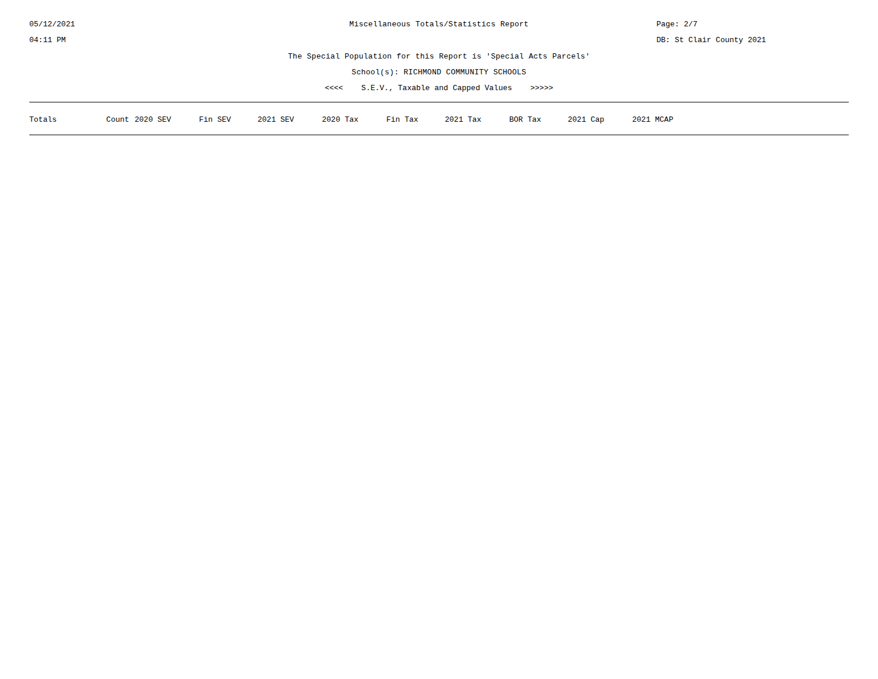05/12/2021 04:11 PM
Miscellaneous Totals/Statistics Report
The Special Population for this Report is 'Special Acts Parcels'
School(s): RICHMOND COMMUNITY SCHOOLS
<<<< S.E.V., Taxable and Capped Values >>>>>
Page: 2/7 DB: St Clair County 2021
Totals Count 2020 SEV Fin SEV 2021 SEV 2020 Tax Fin Tax 2021 Tax BOR Tax 2021 Cap 2021 MCAP